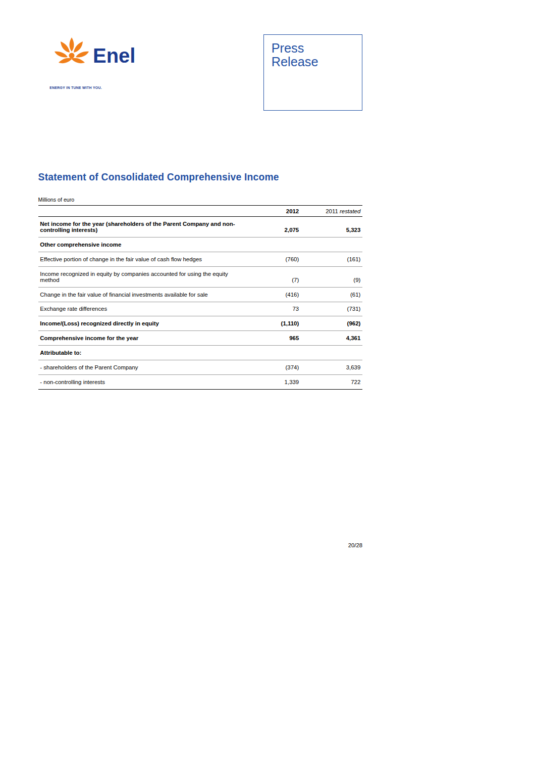Enel
ENERGY IN TUNE WITH YOU.
Press
Release
Statement of Consolidated Comprehensive Income
Millions of euro
| | 2012 | 2011 restated |
| --- | --- | --- |
| Net income for the year (shareholders of the Parent Company and non-controlling interests) | 2,075 | 5,323 |
| Other comprehensive income | | |
| Effective portion of change in the fair value of cash flow hedges | (760) | (161) |
| Income recognized in equity by companies accounted for using the equity method | (7) | (9) |
| Change in the fair value of financial investments available for sale | (416) | (61) |
| Exchange rate differences | 73 | (731) |
| Income/(Loss) recognized directly in equity | (1,110) | (962) |
| Comprehensive income for the year | 965 | 4,361 |
| Attributable to: | | |
| - shareholders of the Parent Company | (374) | 3,639 |
| - non-controlling interests | 1,339 | 722 |
20/28